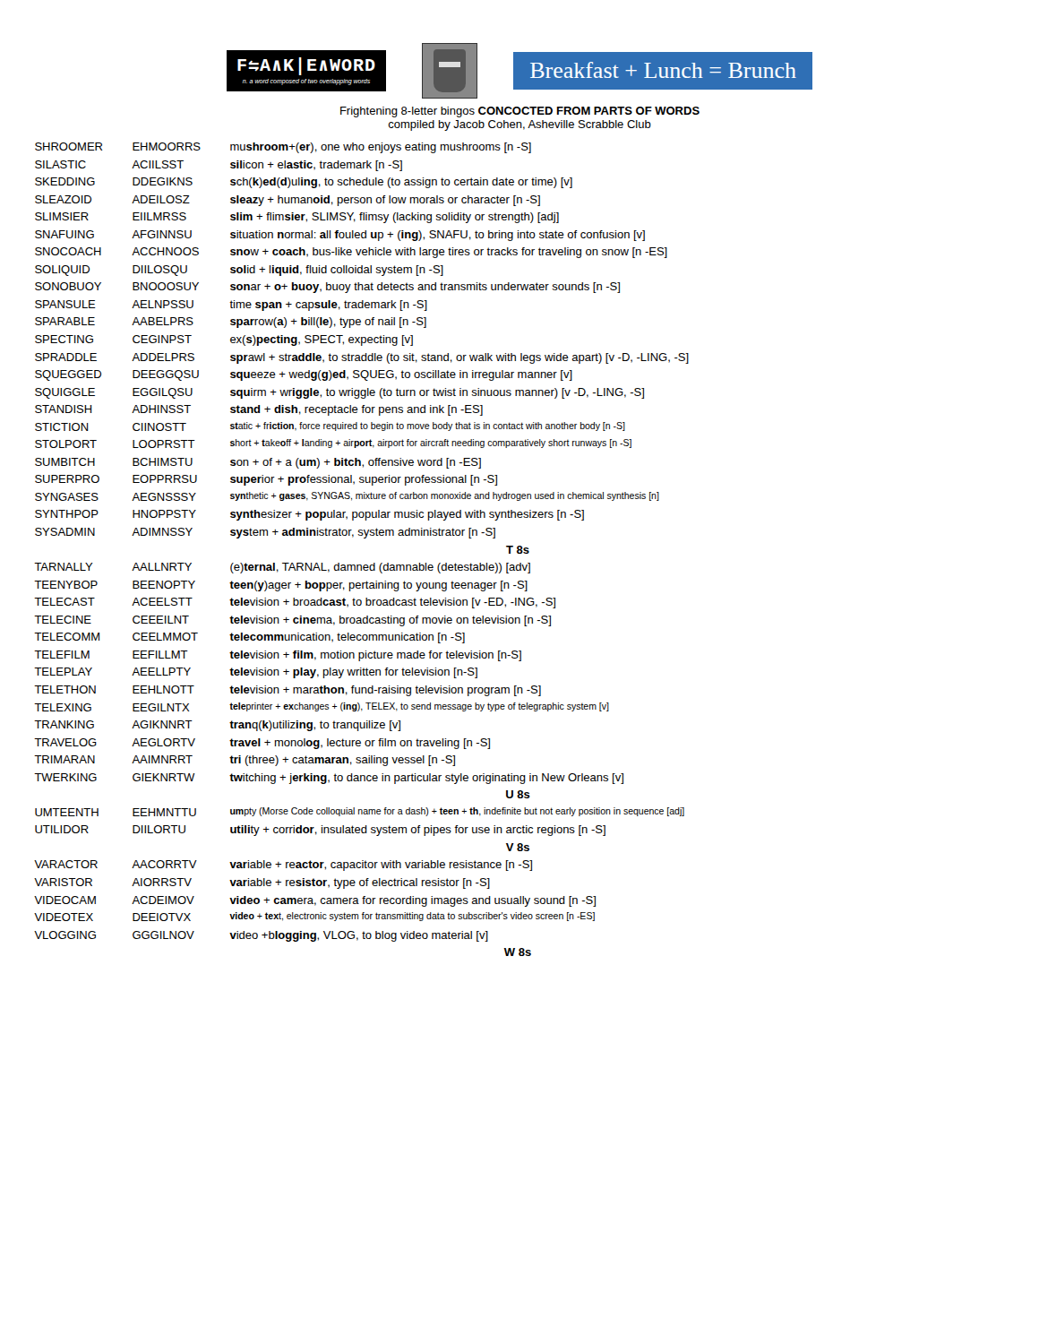F⇋A∧K∣E∧WORD
n. a word composed of two overlapping words
Breakfast + Lunch = Brunch
Frightening 8-letter bingos CONCOCTED FROM PARTS OF WORDS
compiled by Jacob Cohen, Asheville Scrabble Club
| SHROOMER | EHMOORRS | mu shroom +( er ), one who enjoys eating mushrooms [n -S] |
| SILASTIC | ACIILSST | sil icon + el astic , trademark [n -S] |
| SKEDDING | DDEGIKNS | s ch( k ) ed ( d )ul ing , to schedule (to assign to certain date or time) [v] |
| SLEAZOID | ADEILOSZ | sleaz y + human oid , person of low morals or character [n -S] |
| SLIMSIER | EIILMRSS | slim + flim sier , SLIMSY, flimsy (lacking solidity or strength) [adj] |
| SNAFUING | AFGINNSU | s ituation n ormal: a ll f ouled u p + ( ing ), SNAFU, to bring into state of confusion [v] |
| SNOCOACH | ACCHNOOS | sno w + coach , bus-like vehicle with large tires or tracks for traveling on snow [n -ES] |
| SOLIQUID | DIILOSQU | sol id + l iquid , fluid colloidal system [n -S] |
| SONOBUOY | BNOOOSUY | son ar + o + buoy , buoy that detects and transmits underwater sounds [n -S] |
| SPANSULE | AELNPSSU | time span + cap sule , trademark [n -S] |
| SPARABLE | AABELPRS | spar row( a ) + b ill( le ), type of nail [n -S] |
| SPECTING | CEGINPST | ex( s ) pecting , SPECT, expecting [v] |
| SPRADDLE | ADDELPRS | spr awl + str addle , to straddle (to sit, stand, or walk with legs wide apart) [v -D, -LING, -S] |
| SQUEGGED | DEEGGQSU | squ eeze + wed g ( g ) ed , SQUEG, to oscillate in irregular manner [v] |
| SQUIGGLE | EGGILQSU | squ irm + wr iggle , to wriggle (to turn or twist in sinuous manner) [v -D, -LING, -S] |
| STANDISH | ADHINSST | stand + dish , receptacle for pens and ink [n -ES] |
| STICTION | CIINOSTT | st atic + fr iction , force required to begin to move body that is in contact with another body [n -S] |
| STOLPORT | LOOPRSTT | s hort + t ake o ff + l anding + air port , airport for aircraft needing comparatively short runways [n -S] |
| SUMBITCH | BCHIMSTU | s on + of + a ( um ) + bitch , offensive word [n -ES] |
| SUPERPRO | EOPPRRSU | super ior + pro fessional, superior professional [n -S] |
| SYNGASES | AEGNSSSY | syn thetic + gases , SYNGAS, mixture of carbon monoxide and hydrogen used in chemical synthesis [n] |
| SYNTHPOP | HNOPPSTY | synth esizer + pop ular, popular music played with synthesizers [n -S] |
| SYSADMIN | ADIMNSSY | sys tem + admin istrator, system administrator [n -S] |
| T 8s |
| TARNALLY | AALLNRTY | (e) ternal , TARNAL, damned (damnable (detestable)) [adv] |
| TEENYBOP | BEENOPTY | teen ( y )ager + bop per, pertaining to young teenager [n -S] |
| TELECAST | ACEELSTT | tele vision + broad cast , to broadcast television [v -ED, -ING, -S] |
| TELECINE | CEEEILNT | tele vision + cine ma, broadcasting of movie on television [n -S] |
| TELECOMM | CEELMMOT | telecomm unication, telecommunication [n -S] |
| TELEFILM | EEFILLMT | tele vision + film , motion picture made for television [n-S] |
| TELEPLAY | AEELLPTY | tele vision + play , play written for television [n-S] |
| TELETHON | EEHLNOTT | tele vision + mara thon , fund-raising television program [n -S] |
| TELEXING | EEGILNTX | tele printer + ex changes + ( ing ), TELEX, to send message by type of telegraphic system [v] |
| TRANKING | AGIKNNRT | tran q( k )utiliz ing , to tranquilize [v] |
| TRAVELOG | AEGLORTV | travel + monol og , lecture or film on traveling [n -S] |
| TRIMARAN | AAIMNRRT | tri (three) + cata maran , sailing vessel [n -S] |
| TWERKING | GIEKNRTW | tw itching + j erking , to dance in particular style originating in New Orleans [v] |
| U 8s |
| UMTEENTH | EEHMNTTU | um pty (Morse Code colloquial name for a dash) + teen + th , indefinite but not early position in sequence [adj] |
| UTILIDOR | DIILORTU | utili ty + corri dor , insulated system of pipes for use in arctic regions [n -S] |
| V 8s |
| VARACTOR | AACORRTV | var iable + re actor , capacitor with variable resistance [n -S] |
| VARISTOR | AIORRSTV | var iable + re sistor , type of electrical resistor [n -S] |
| VIDEOCAM | ACDEIMOV | video + cam era, camera for recording images and usually sound [n -S] |
| VIDEOTEX | DEEIOTVX | video + tex t, electronic system for transmitting data to subscriber's video screen [n -ES] |
| VLOGGING | GGGILNOV | v ideo +b logging , VLOG, to blog video material [v] |
| W 8s |